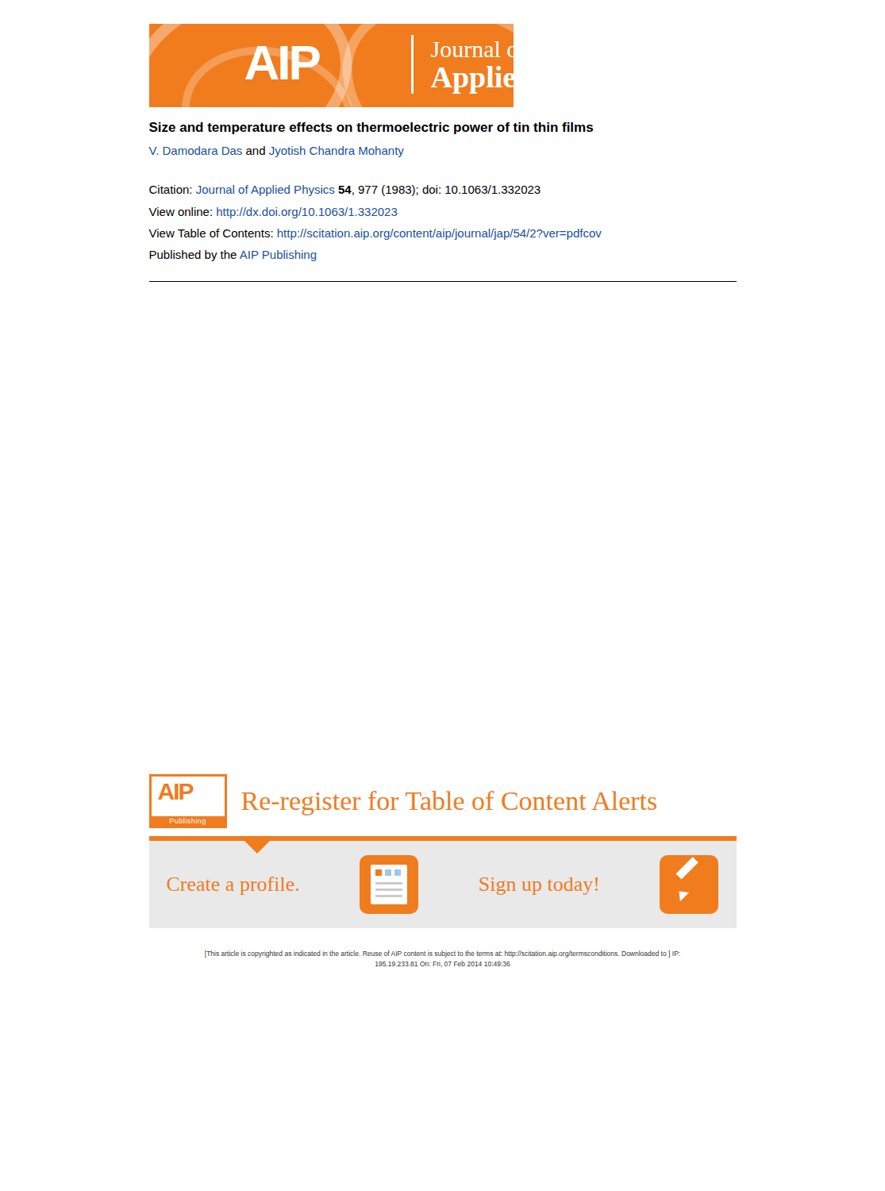AIP
Journal of
Applied Physics
Size and temperature effects on thermoelectric power of tin thin films
V. Damodara Das and Jyotish Chandra Mohanty
Citation: Journal of Applied Physics 54, 977 (1983); doi: 10.1063/1.332023
View online: http://dx.doi.org/10.1063/1.332023
View Table of Contents: http://scitation.aip.org/content/aip/journal/jap/54/2?ver=pdfcov
Published by the AIP Publishing
AIP Publishing
Re-register for Table of Content Alerts
Create a profile.
Sign up today!
[This article is copyrighted as indicated in the article. Reuse of AIP content is subject to the terms at: http://scitation.aip.org/termsconditions. Downloaded to ] IP:
195.19.233.81 On: Fri, 07 Feb 2014 10:49:36